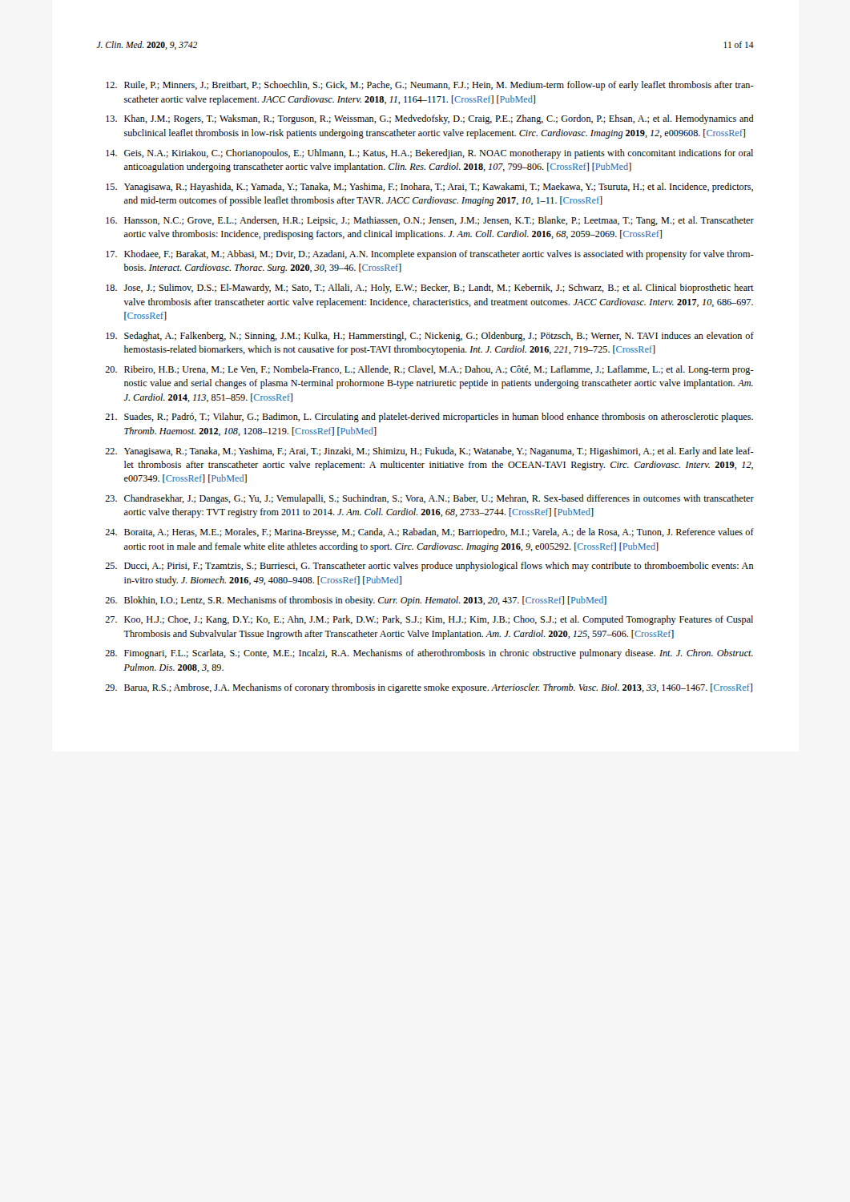J. Clin. Med. 2020, 9, 3742
11 of 14
Ruile, P.; Minners, J.; Breitbart, P.; Schoechlin, S.; Gick, M.; Pache, G.; Neumann, F.J.; Hein, M. Medium-term follow-up of early leaflet thrombosis after transcatheter aortic valve replacement. JACC Cardiovasc. Interv. 2018, 11, 1164–1171. [CrossRef] [PubMed]
Khan, J.M.; Rogers, T.; Waksman, R.; Torguson, R.; Weissman, G.; Medvedofsky, D.; Craig, P.E.; Zhang, C.; Gordon, P.; Ehsan, A.; et al. Hemodynamics and subclinical leaflet thrombosis in low-risk patients undergoing transcatheter aortic valve replacement. Circ. Cardiovasc. Imaging 2019, 12, e009608. [CrossRef]
Geis, N.A.; Kiriakou, C.; Chorianopoulos, E.; Uhlmann, L.; Katus, H.A.; Bekeredjian, R. NOAC monotherapy in patients with concomitant indications for oral anticoagulation undergoing transcatheter aortic valve implantation. Clin. Res. Cardiol. 2018, 107, 799–806. [CrossRef] [PubMed]
Yanagisawa, R.; Hayashida, K.; Yamada, Y.; Tanaka, M.; Yashima, F.; Inohara, T.; Arai, T.; Kawakami, T.; Maekawa, Y.; Tsuruta, H.; et al. Incidence, predictors, and mid-term outcomes of possible leaflet thrombosis after TAVR. JACC Cardiovasc. Imaging 2017, 10, 1–11. [CrossRef]
Hansson, N.C.; Grove, E.L.; Andersen, H.R.; Leipsic, J.; Mathiassen, O.N.; Jensen, J.M.; Jensen, K.T.; Blanke, P.; Leetmaa, T.; Tang, M.; et al. Transcatheter aortic valve thrombosis: Incidence, predisposing factors, and clinical implications. J. Am. Coll. Cardiol. 2016, 68, 2059–2069. [CrossRef]
Khodaee, F.; Barakat, M.; Abbasi, M.; Dvir, D.; Azadani, A.N. Incomplete expansion of transcatheter aortic valves is associated with propensity for valve thrombosis. Interact. Cardiovasc. Thorac. Surg. 2020, 30, 39–46. [CrossRef]
Jose, J.; Sulimov, D.S.; El-Mawardy, M.; Sato, T.; Allali, A.; Holy, E.W.; Becker, B.; Landt, M.; Kebernik, J.; Schwarz, B.; et al. Clinical bioprosthetic heart valve thrombosis after transcatheter aortic valve replacement: Incidence, characteristics, and treatment outcomes. JACC Cardiovasc. Interv. 2017, 10, 686–697. [CrossRef]
Sedaghat, A.; Falkenberg, N.; Sinning, J.M.; Kulka, H.; Hammerstingl, C.; Nickenig, G.; Oldenburg, J.; Pötzsch, B.; Werner, N. TAVI induces an elevation of hemostasis-related biomarkers, which is not causative for post-TAVI thrombocytopenia. Int. J. Cardiol. 2016, 221, 719–725. [CrossRef]
Ribeiro, H.B.; Urena, M.; Le Ven, F.; Nombela-Franco, L.; Allende, R.; Clavel, M.A.; Dahou, A.; Côté, M.; Laflamme, J.; Laflamme, L.; et al. Long-term prognostic value and serial changes of plasma N-terminal prohormone B-type natriuretic peptide in patients undergoing transcatheter aortic valve implantation. Am. J. Cardiol. 2014, 113, 851–859. [CrossRef]
Suades, R.; Padró, T.; Vilahur, G.; Badimon, L. Circulating and platelet-derived microparticles in human blood enhance thrombosis on atherosclerotic plaques. Thromb. Haemost. 2012, 108, 1208–1219. [CrossRef] [PubMed]
Yanagisawa, R.; Tanaka, M.; Yashima, F.; Arai, T.; Jinzaki, M.; Shimizu, H.; Fukuda, K.; Watanabe, Y.; Naganuma, T.; Higashimori, A.; et al. Early and late leaflet thrombosis after transcatheter aortic valve replacement: A multicenter initiative from the OCEAN-TAVI Registry. Circ. Cardiovasc. Interv. 2019, 12, e007349. [CrossRef] [PubMed]
Chandrasekhar, J.; Dangas, G.; Yu, J.; Vemulapalli, S.; Suchindran, S.; Vora, A.N.; Baber, U.; Mehran, R. Sex-based differences in outcomes with transcatheter aortic valve therapy: TVT registry from 2011 to 2014. J. Am. Coll. Cardiol. 2016, 68, 2733–2744. [CrossRef] [PubMed]
Boraita, A.; Heras, M.E.; Morales, F.; Marina-Breysse, M.; Canda, A.; Rabadan, M.; Barriopedro, M.I.; Varela, A.; de la Rosa, A.; Tunon, J. Reference values of aortic root in male and female white elite athletes according to sport. Circ. Cardiovasc. Imaging 2016, 9, e005292. [CrossRef] [PubMed]
Ducci, A.; Pirisi, F.; Tzamtzis, S.; Burriesci, G. Transcatheter aortic valves produce unphysiological flows which may contribute to thromboembolic events: An in-vitro study. J. Biomech. 2016, 49, 4080–9408. [CrossRef] [PubMed]
Blokhin, I.O.; Lentz, S.R. Mechanisms of thrombosis in obesity. Curr. Opin. Hematol. 2013, 20, 437. [CrossRef] [PubMed]
Koo, H.J.; Choe, J.; Kang, D.Y.; Ko, E.; Ahn, J.M.; Park, D.W.; Park, S.J.; Kim, H.J.; Kim, J.B.; Choo, S.J.; et al. Computed Tomography Features of Cuspal Thrombosis and Subvalvular Tissue Ingrowth after Transcatheter Aortic Valve Implantation. Am. J. Cardiol. 2020, 125, 597–606. [CrossRef]
Fimognari, F.L.; Scarlata, S.; Conte, M.E.; Incalzi, R.A. Mechanisms of atherothrombosis in chronic obstructive pulmonary disease. Int. J. Chron. Obstruct. Pulmon. Dis. 2008, 3, 89.
Barua, R.S.; Ambrose, J.A. Mechanisms of coronary thrombosis in cigarette smoke exposure. Arterioscler. Thromb. Vasc. Biol. 2013, 33, 1460–1467. [CrossRef]